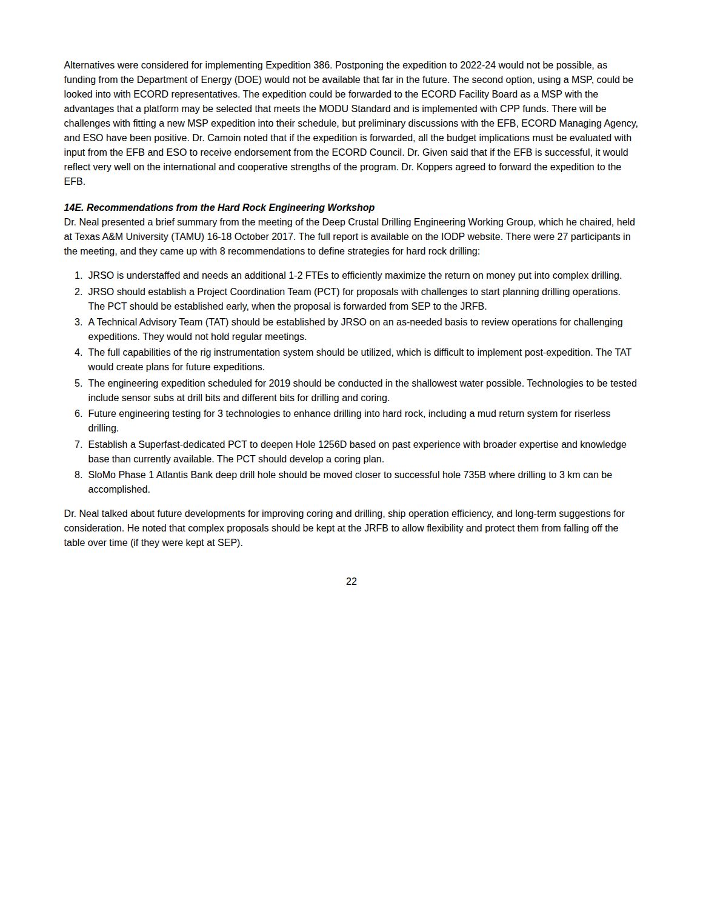Alternatives were considered for implementing Expedition 386. Postponing the expedition to 2022-24 would not be possible, as funding from the Department of Energy (DOE) would not be available that far in the future. The second option, using a MSP, could be looked into with ECORD representatives. The expedition could be forwarded to the ECORD Facility Board as a MSP with the advantages that a platform may be selected that meets the MODU Standard and is implemented with CPP funds. There will be challenges with fitting a new MSP expedition into their schedule, but preliminary discussions with the EFB, ECORD Managing Agency, and ESO have been positive. Dr. Camoin noted that if the expedition is forwarded, all the budget implications must be evaluated with input from the EFB and ESO to receive endorsement from the ECORD Council. Dr. Given said that if the EFB is successful, it would reflect very well on the international and cooperative strengths of the program. Dr. Koppers agreed to forward the expedition to the EFB.
14E. Recommendations from the Hard Rock Engineering Workshop
Dr. Neal presented a brief summary from the meeting of the Deep Crustal Drilling Engineering Working Group, which he chaired, held at Texas A&M University (TAMU) 16-18 October 2017. The full report is available on the IODP website. There were 27 participants in the meeting, and they came up with 8 recommendations to define strategies for hard rock drilling:
JRSO is understaffed and needs an additional 1-2 FTEs to efficiently maximize the return on money put into complex drilling.
JRSO should establish a Project Coordination Team (PCT) for proposals with challenges to start planning drilling operations. The PCT should be established early, when the proposal is forwarded from SEP to the JRFB.
A Technical Advisory Team (TAT) should be established by JRSO on an as-needed basis to review operations for challenging expeditions. They would not hold regular meetings.
The full capabilities of the rig instrumentation system should be utilized, which is difficult to implement post-expedition. The TAT would create plans for future expeditions.
The engineering expedition scheduled for 2019 should be conducted in the shallowest water possible. Technologies to be tested include sensor subs at drill bits and different bits for drilling and coring.
Future engineering testing for 3 technologies to enhance drilling into hard rock, including a mud return system for riserless drilling.
Establish a Superfast-dedicated PCT to deepen Hole 1256D based on past experience with broader expertise and knowledge base than currently available. The PCT should develop a coring plan.
SloMo Phase 1 Atlantis Bank deep drill hole should be moved closer to successful hole 735B where drilling to 3 km can be accomplished.
Dr. Neal talked about future developments for improving coring and drilling, ship operation efficiency, and long-term suggestions for consideration. He noted that complex proposals should be kept at the JRFB to allow flexibility and protect them from falling off the table over time (if they were kept at SEP).
22